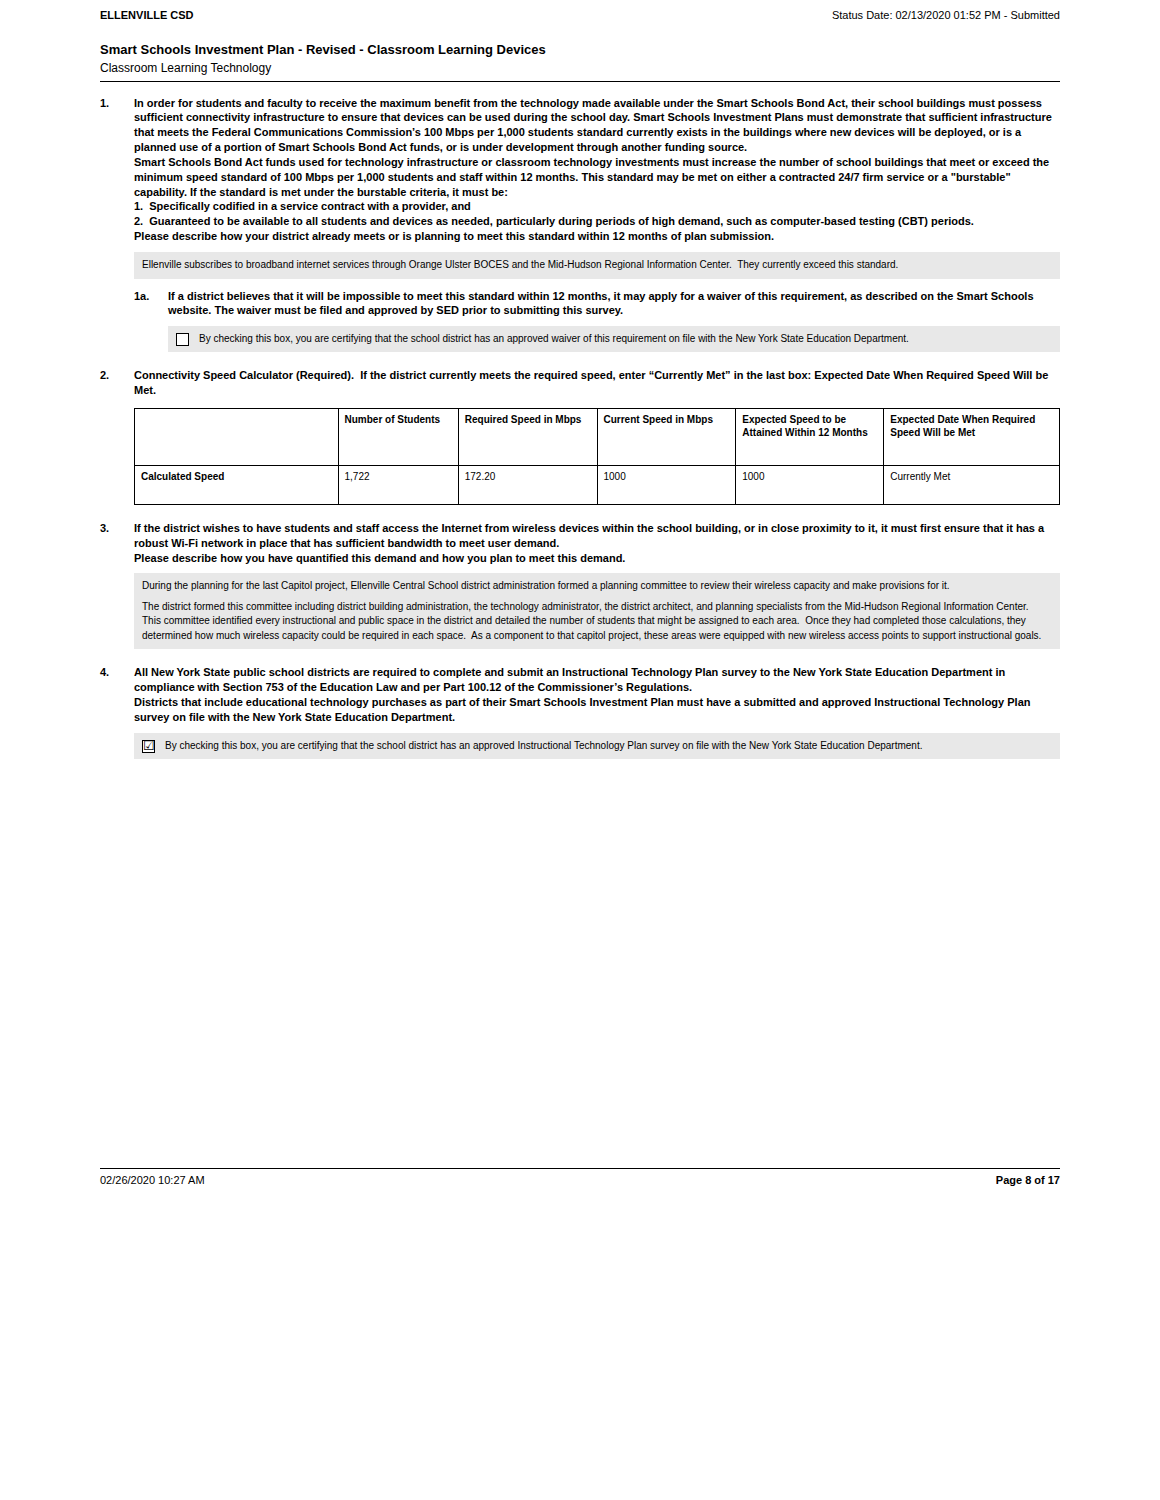ELLENVILLE CSD
Status Date: 02/13/2020 01:52 PM - Submitted
Smart Schools Investment Plan - Revised - Classroom Learning Devices
Classroom Learning Technology
1.
In order for students and faculty to receive the maximum benefit from the technology made available under the Smart Schools Bond Act, their school buildings must possess sufficient connectivity infrastructure to ensure that devices can be used during the school day. Smart Schools Investment Plans must demonstrate that sufficient infrastructure that meets the Federal Communications Commission’s 100 Mbps per 1,000 students standard currently exists in the buildings where new devices will be deployed, or is a planned use of a portion of Smart Schools Bond Act funds, or is under development through another funding source.
Smart Schools Bond Act funds used for technology infrastructure or classroom technology investments must increase the number of school buildings that meet or exceed the minimum speed standard of 100 Mbps per 1,000 students and staff within 12 months. This standard may be met on either a contracted 24/7 firm service or a "burstable" capability. If the standard is met under the burstable criteria, it must be:
1. Specifically codified in a service contract with a provider, and
2. Guaranteed to be available to all students and devices as needed, particularly during periods of high demand, such as computer-based testing (CBT) periods.
Please describe how your district already meets or is planning to meet this standard within 12 months of plan submission.
Ellenville subscribes to broadband internet services through Orange Ulster BOCES and the Mid-Hudson Regional Information Center. They currently exceed this standard.
1a.
If a district believes that it will be impossible to meet this standard within 12 months, it may apply for a waiver of this requirement, as described on the Smart Schools website. The waiver must be filed and approved by SED prior to submitting this survey.
By checking this box, you are certifying that the school district has an approved waiver of this requirement on file with the New York State Education Department.
2.
Connectivity Speed Calculator (Required). If the district currently meets the required speed, enter “Currently Met” in the last box: Expected Date When Required Speed Will be Met.
| | Number of Students | Required Speed in Mbps | Current Speed in Mbps | Expected Speed to be Attained Within 12 Months | Expected Date When Required Speed Will be Met |
| --- | --- | --- | --- | --- | --- |
| Calculated Speed | 1,722 | 172.20 | 1000 | 1000 | Currently Met |
3.
If the district wishes to have students and staff access the Internet from wireless devices within the school building, or in close proximity to it, it must first ensure that it has a robust Wi-Fi network in place that has sufficient bandwidth to meet user demand.
Please describe how you have quantified this demand and how you plan to meet this demand.
During the planning for the last Capitol project, Ellenville Central School district administration formed a planning committee to review their wireless capacity and make provisions for it.
The district formed this committee including district building administration, the technology administrator, the district architect, and planning specialists from the Mid-Hudson Regional Information Center. This committee identified every instructional and public space in the district and detailed the number of students that might be assigned to each area. Once they had completed those calculations, they determined how much wireless capacity could be required in each space. As a component to that capitol project, these areas were equipped with new wireless access points to support instructional goals.
4.
All New York State public school districts are required to complete and submit an Instructional Technology Plan survey to the New York State Education Department in compliance with Section 753 of the Education Law and per Part 100.12 of the Commissioner’s Regulations.
Districts that include educational technology purchases as part of their Smart Schools Investment Plan must have a submitted and approved Instructional Technology Plan survey on file with the New York State Education Department.
By checking this box, you are certifying that the school district has an approved Instructional Technology Plan survey on file with the New York State Education Department.
02/26/2020 10:27 AM
Page 8 of 17